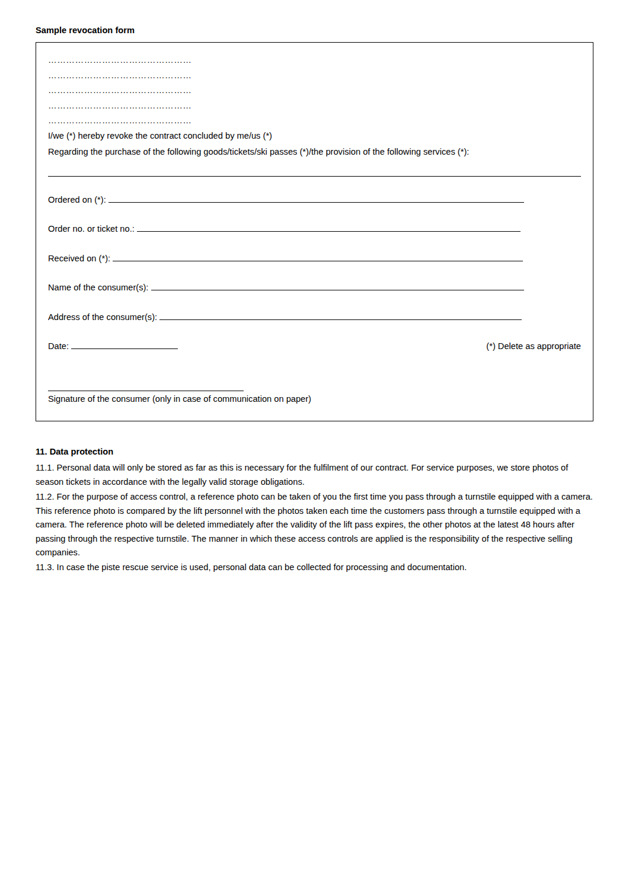Sample revocation form
…………………………………………
…………………………………………
…………………………………………
…………………………………………
…………………………………………
I/we (*) hereby revoke the contract concluded by me/us (*)
Regarding the purchase of the following goods/tickets/ski passes (*)/the provision of the following services (*):
Ordered on (*):
Order no. or ticket no.:
Received on (*):
Name of the consumer(s):
Address of the consumer(s):
Date: (*) Delete as appropriate
Signature of the consumer (only in case of communication on paper)
11. Data protection
11.1. Personal data will only be stored as far as this is necessary for the fulfilment of our contract. For service purposes, we store photos of season tickets in accordance with the legally valid storage obligations.
11.2. For the purpose of access control, a reference photo can be taken of you the first time you pass through a turnstile equipped with a camera. This reference photo is compared by the lift personnel with the photos taken each time the customers pass through a turnstile equipped with a camera. The reference photo will be deleted immediately after the validity of the lift pass expires, the other photos at the latest 48 hours after passing through the respective turnstile. The manner in which these access controls are applied is the responsibility of the respective selling companies.
11.3. In case the piste rescue service is used, personal data can be collected for processing and documentation.